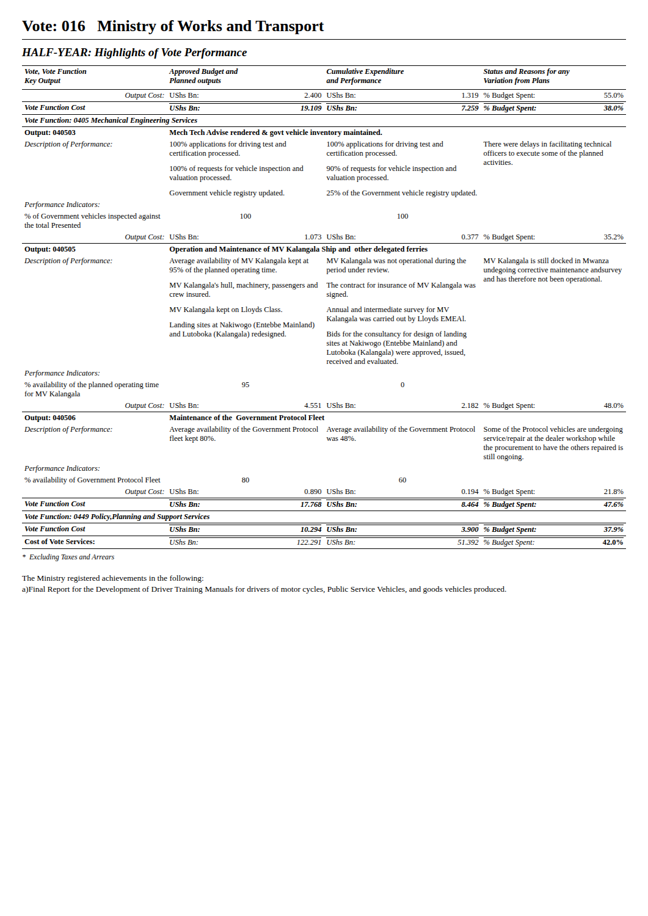Vote: 016 Ministry of Works and Transport
HALF-YEAR: Highlights of Vote Performance
| Vote, Vote Function Key Output | Approved Budget and Planned outputs | Cumulative Expenditure and Performance | Status and Reasons for any Variation from Plans |
| --- | --- | --- | --- |
| Output Cost: | / UShs Bn: / 2.400 / | / UShs Bn: / 1.319 / | / % Budget Spent: / 55.0% / |
| Vote Function Cost | / UShs Bn: / 19.109 / | / UShs Bn: / 7.259 / | / % Budget Spent: / 38.0% / |
| Vote Function: 0405 Mechanical Engineering Services |
| Output: 040503 | Mech Tech Advise rendered & govt vehicle inventory maintained. |
| Description of Performance: | 100% applications for driving test and certification processed. 100% of requests for vehicle inspection and valuation processed. Government vehicle registry updated. | 100% applications for driving test and certification processed. 90% of requests for vehicle inspection and valuation processed. 25% of the Government vehicle registry updated. | There were delays in facilitating technical officers to execute some of the planned activities. |
| Performance Indicators: |
| % of Government vehicles inspected against the total Presented | 100 | 100 | |
| Output Cost: | / UShs Bn: / 1.073 / | / UShs Bn: / 0.377 / | / % Budget Spent: / 35.2% / |
| Output: 040505 | Operation and Maintenance of MV Kalangala Ship and other delegated ferries |
| Description of Performance: | Average availability of MV Kalangala kept at 95% of the planned operating time. MV Kalangala's hull, machinery, passengers and crew insured. MV Kalangala kept on Lloyds Class. Landing sites at Nakiwogo (Entebbe Mainland) and Lutoboka (Kalangala) redesigned. | MV Kalangala was not operational during the period under review. The contract for insurance of MV Kalangala was signed. Annual and intermediate survey for MV Kalangala was carried out by Lloyds EMEAl. Bids for the consultancy for design of landing sites at Nakiwogo (Entebbe Mainland) and Lutoboka (Kalangala) were approved, issued, received and evaluated. | MV Kalangala is still docked in Mwanza undegoing corrective maintenance andsurvey and has therefore not been operational. |
| Performance Indicators: |
| % availability of the planned operating time for MV Kalangala | 95 | 0 | |
| Output Cost: | / UShs Bn: / 4.551 / | / UShs Bn: / 2.182 / | / % Budget Spent: / 48.0% / |
| Output: 040506 | Maintenance of the Government Protocol Fleet |
| Description of Performance: | Average availability of the Government Protocol fleet kept 80%. | Average availability of the Government Protocol was 48%. | Some of the Protocol vehicles are undergoing service/repair at the dealer workshop while the procurement to have the others repaired is still ongoing. |
| Performance Indicators: |
| % availability of Government Protocol Fleet | 80 | 60 | |
| Output Cost: | / UShs Bn: / 0.890 / | / UShs Bn: / 0.194 / | / % Budget Spent: / 21.8% / |
| Vote Function Cost | / UShs Bn: / 17.768 / | / UShs Bn: / 8.464 / | / % Budget Spent: / 47.6% / |
| Vote Function: 0449 Policy,Planning and Support Services |
| Vote Function Cost | / UShs Bn: / 10.294 / | / UShs Bn: / 3.900 / | / % Budget Spent: / 37.9% / |
| Cost of Vote Services: | / UShs Bn: / 122.291 / | / UShs Bn: / 51.392 / | / % Budget Spent: / 42.0% / |
* Excluding Taxes and Arrears
The Ministry registered achievements in the following:
a)Final Report for the Development of Driver Training Manuals for drivers of motor cycles, Public Service Vehicles, and goods vehicles produced.